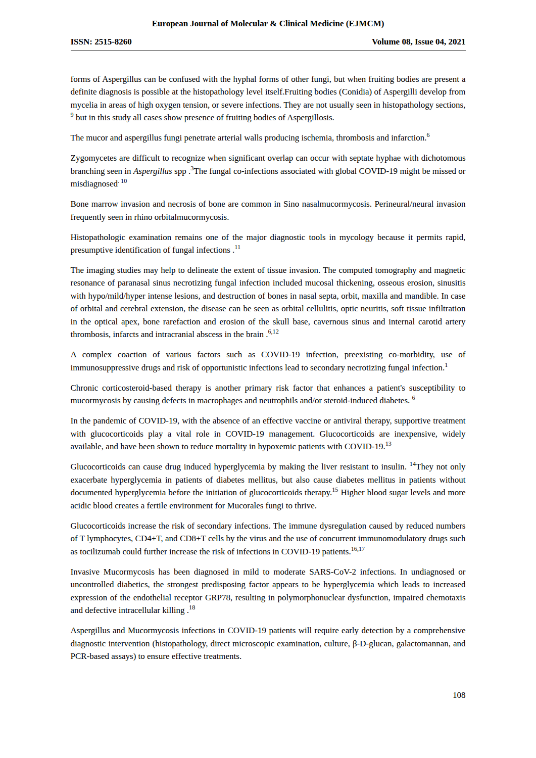European Journal of Molecular & Clinical Medicine (EJMCM)
ISSN: 2515-8260 Volume 08, Issue 04, 2021
forms of Aspergillus can be confused with the hyphal forms of other fungi, but when fruiting bodies are present a definite diagnosis is possible at the histopathology level itself.Fruiting bodies (Conidia) of Aspergilli develop from mycelia in areas of high oxygen tension, or severe infections. They are not usually seen in histopathology sections, 9 but in this study all cases show presence of fruiting bodies of Aspergillosis.
The mucor and aspergillus fungi penetrate arterial walls producing ischemia, thrombosis and infarction.6
Zygomycetes are difficult to recognize when significant overlap can occur with septate hyphae with dichotomous branching seen in Aspergillus spp .3The fungal co-infections associated with global COVID-19 might be missed or misdiagnosed. 10
Bone marrow invasion and necrosis of bone are common in Sino nasalmucormycosis. Perineural/neural invasion frequently seen in rhino orbitalmucormycosis.
Histopathologic examination remains one of the major diagnostic tools in mycology because it permits rapid, presumptive identification of fungal infections .11
The imaging studies may help to delineate the extent of tissue invasion. The computed tomography and magnetic resonance of paranasal sinus necrotizing fungal infection included mucosal thickening, osseous erosion, sinusitis with hypo/mild/hyper intense lesions, and destruction of bones in nasal septa, orbit, maxilla and mandible. In case of orbital and cerebral extension, the disease can be seen as orbital cellulitis, optic neuritis, soft tissue infiltration in the optical apex, bone rarefaction and erosion of the skull base, cavernous sinus and internal carotid artery thrombosis, infarcts and intracranial abscess in the brain .6,12
A complex coaction of various factors such as COVID-19 infection, preexisting co-morbidity, use of immunosuppressive drugs and risk of opportunistic infections lead to secondary necrotizing fungal infection.1
Chronic corticosteroid-based therapy is another primary risk factor that enhances a patient's susceptibility to mucormycosis by causing defects in macrophages and neutrophils and/or steroid-induced diabetes. 6
In the pandemic of COVID-19, with the absence of an effective vaccine or antiviral therapy, supportive treatment with glucocorticoids play a vital role in COVID-19 management. Glucocorticoids are inexpensive, widely available, and have been shown to reduce mortality in hypoxemic patients with COVID-19.13
Glucocorticoids can cause drug induced hyperglycemia by making the liver resistant to insulin. 14They not only exacerbate hyperglycemia in patients of diabetes mellitus, but also cause diabetes mellitus in patients without documented hyperglycemia before the initiation of glucocorticoids therapy.15 Higher blood sugar levels and more acidic blood creates a fertile environment for Mucorales fungi to thrive.
Glucocorticoids increase the risk of secondary infections. The immune dysregulation caused by reduced numbers of T lymphocytes, CD4+T, and CD8+T cells by the virus and the use of concurrent immunomodulatory drugs such as tocilizumab could further increase the risk of infections in COVID-19 patients.16,17
Invasive Mucormycosis has been diagnosed in mild to moderate SARS-CoV-2 infections. In undiagnosed or uncontrolled diabetics, the strongest predisposing factor appears to be hyperglycemia which leads to increased expression of the endothelial receptor GRP78, resulting in polymorphonuclear dysfunction, impaired chemotaxis and defective intracellular killing .18
Aspergillus and Mucormycosis infections in COVID-19 patients will require early detection by a comprehensive diagnostic intervention (histopathology, direct microscopic examination, culture, β-D-glucan, galactomannan, and PCR-based assays) to ensure effective treatments.
108